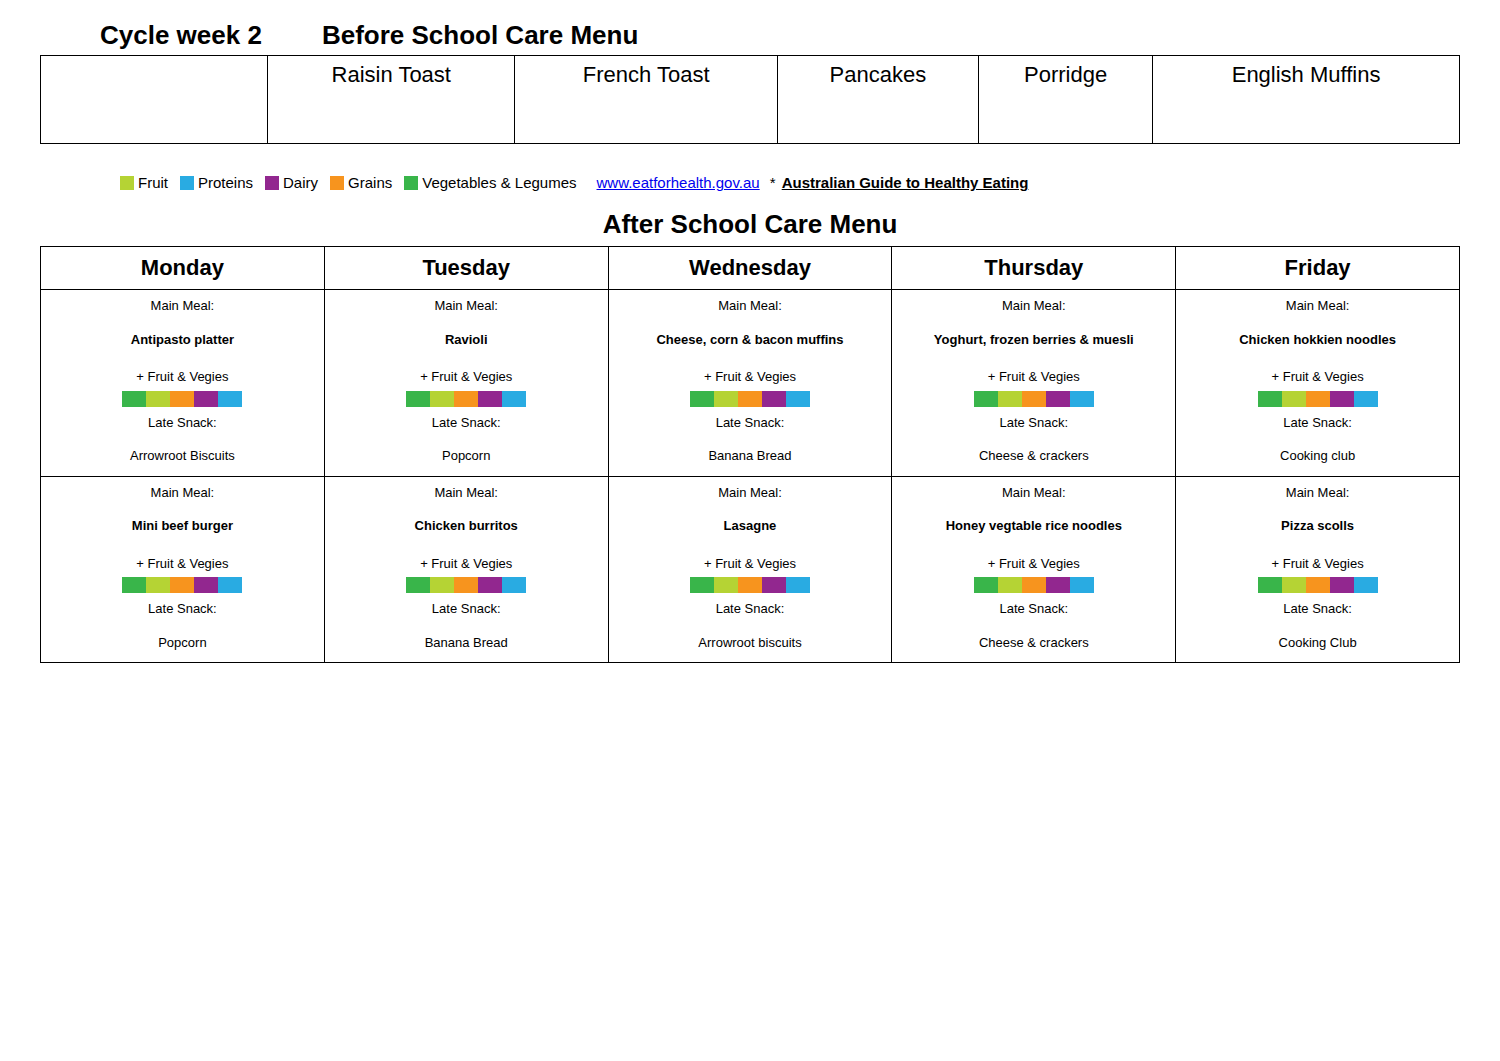Cycle week 2
Before School Care Menu
| | Raisin Toast | French Toast | Pancakes | Porridge | English Muffins |
Fruit Proteins Dairy Grains Vegetables & Legumes www.eatforhealth.gov.au * Australian Guide to Healthy Eating
After School Care Menu
| Monday | Tuesday | Wednesday | Thursday | Friday |
| --- | --- | --- | --- | --- |
| Main Meal: Antipasto platter + Fruit & Vegies Late Snack: Arrowroot Biscuits | Main Meal: Ravioli + Fruit & Vegies Late Snack: Popcorn | Main Meal: Cheese, corn & bacon muffins + Fruit & Vegies Late Snack: Banana Bread | Main Meal: Yoghurt, frozen berries & muesli + Fruit & Vegies Late Snack: Cheese & crackers | Main Meal: Chicken hokkien noodles + Fruit & Vegies Late Snack: Cooking club |
| Main Meal: Mini beef burger + Fruit & Vegies Late Snack: Popcorn | Main Meal: Chicken burritos + Fruit & Vegies Late Snack: Banana Bread | Main Meal: Lasagne + Fruit & Vegies Late Snack: Arrowroot biscuits | Main Meal: Honey vegtable rice noodles + Fruit & Vegies Late Snack: Cheese & crackers | Main Meal: Pizza scolls + Fruit & Vegies Late Snack: Cooking Club |